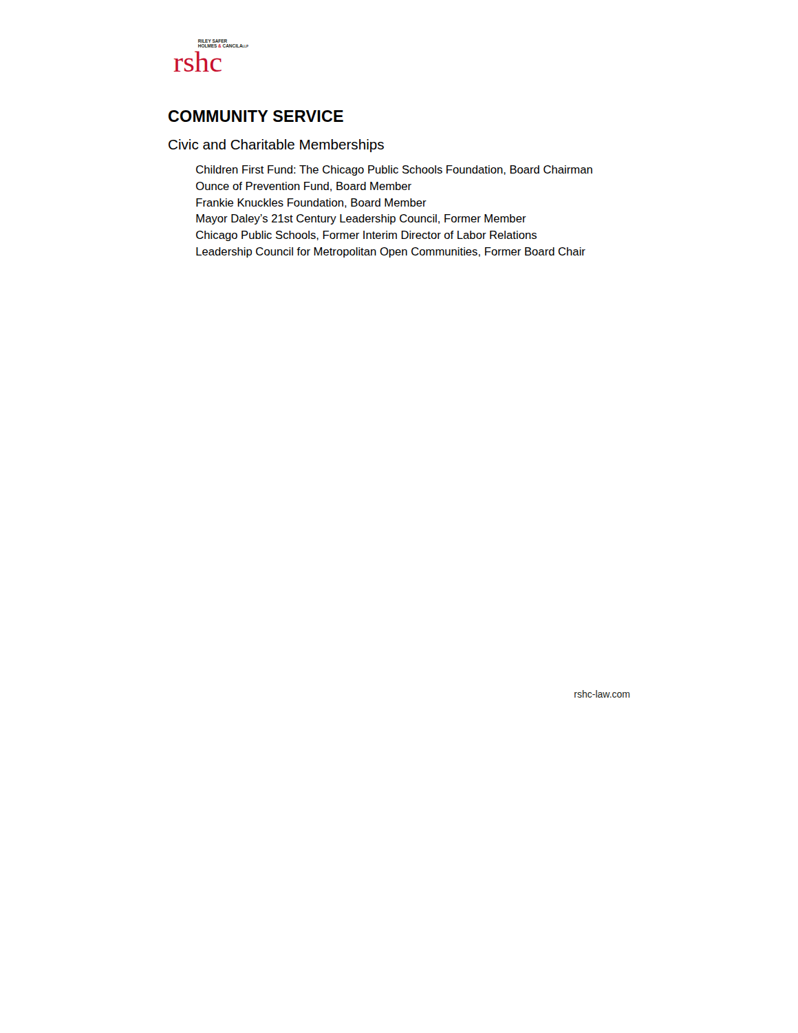COMMUNITY SERVICE
Civic and Charitable Memberships
Children First Fund: The Chicago Public Schools Foundation, Board Chairman
Ounce of Prevention Fund, Board Member
Frankie Knuckles Foundation, Board Member
Mayor Daley’s 21st Century Leadership Council, Former Member
Chicago Public Schools, Former Interim Director of Labor Relations
Leadership Council for Metropolitan Open Communities, Former Board Chair
rshc-law.com